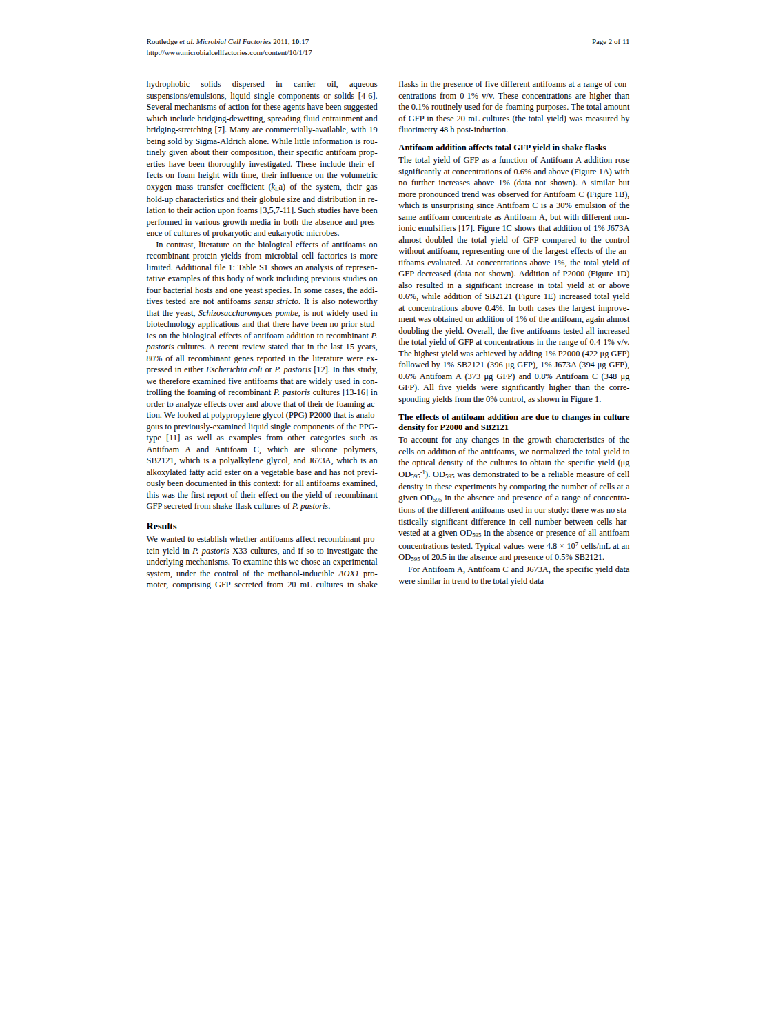Routledge et al. Microbial Cell Factories 2011, 10:17 http://www.microbialcellfactories.com/content/10/1/17
Page 2 of 11
hydrophobic solids dispersed in carrier oil, aqueous suspensions/emulsions, liquid single components or solids [4-6]. Several mechanisms of action for these agents have been suggested which include bridging-dewetting, spreading fluid entrainment and bridging-stretching [7]. Many are commercially-available, with 19 being sold by Sigma-Aldrich alone. While little information is routinely given about their composition, their specific antifoam properties have been thoroughly investigated. These include their effects on foam height with time, their influence on the volumetric oxygen mass transfer coefficient (kLa) of the system, their gas hold-up characteristics and their globule size and distribution in relation to their action upon foams [3,5,7-11]. Such studies have been performed in various growth media in both the absence and presence of cultures of prokaryotic and eukaryotic microbes.
In contrast, literature on the biological effects of antifoams on recombinant protein yields from microbial cell factories is more limited. Additional file 1: Table S1 shows an analysis of representative examples of this body of work including previous studies on four bacterial hosts and one yeast species. In some cases, the additives tested are not antifoams sensu stricto. It is also noteworthy that the yeast, Schizosaccharomyces pombe, is not widely used in biotechnology applications and that there have been no prior studies on the biological effects of antifoam addition to recombinant P. pastoris cultures. A recent review stated that in the last 15 years, 80% of all recombinant genes reported in the literature were expressed in either Escherichia coli or P. pastoris [12]. In this study, we therefore examined five antifoams that are widely used in controlling the foaming of recombinant P. pastoris cultures [13-16] in order to analyze effects over and above that of their de-foaming action. We looked at polypropylene glycol (PPG) P2000 that is analogous to previously-examined liquid single components of the PPG-type [11] as well as examples from other categories such as Antifoam A and Antifoam C, which are silicone polymers, SB2121, which is a polyalkylene glycol, and J673A, which is an alkoxylated fatty acid ester on a vegetable base and has not previously been documented in this context: for all antifoams examined, this was the first report of their effect on the yield of recombinant GFP secreted from shake-flask cultures of P. pastoris.
Results
We wanted to establish whether antifoams affect recombinant protein yield in P. pastoris X33 cultures, and if so to investigate the underlying mechanisms. To examine this we chose an experimental system, under the control of the methanol-inducible AOX1 promoter, comprising GFP secreted from 20 mL cultures in shake flasks in the presence of five different antifoams at a range of concentrations from 0-1% v/v. These concentrations are higher than the 0.1% routinely used for de-foaming purposes. The total amount of GFP in these 20 mL cultures (the total yield) was measured by fluorimetry 48 h post-induction.
Antifoam addition affects total GFP yield in shake flasks
The total yield of GFP as a function of Antifoam A addition rose significantly at concentrations of 0.6% and above (Figure 1A) with no further increases above 1% (data not shown). A similar but more pronounced trend was observed for Antifoam C (Figure 1B), which is unsurprising since Antifoam C is a 30% emulsion of the same antifoam concentrate as Antifoam A, but with different non-ionic emulsifiers [17]. Figure 1C shows that addition of 1% J673A almost doubled the total yield of GFP compared to the control without antifoam, representing one of the largest effects of the antifoams evaluated. At concentrations above 1%, the total yield of GFP decreased (data not shown). Addition of P2000 (Figure 1D) also resulted in a significant increase in total yield at or above 0.6%, while addition of SB2121 (Figure 1E) increased total yield at concentrations above 0.4%. In both cases the largest improvement was obtained on addition of 1% of the antifoam, again almost doubling the yield. Overall, the five antifoams tested all increased the total yield of GFP at concentrations in the range of 0.4-1% v/v. The highest yield was achieved by adding 1% P2000 (422 μg GFP) followed by 1% SB2121 (396 μg GFP), 1% J673A (394 μg GFP), 0.6% Antifoam A (373 μg GFP) and 0.8% Antifoam C (348 μg GFP). All five yields were significantly higher than the corresponding yields from the 0% control, as shown in Figure 1.
The effects of antifoam addition are due to changes in culture density for P2000 and SB2121
To account for any changes in the growth characteristics of the cells on addition of the antifoams, we normalized the total yield to the optical density of the cultures to obtain the specific yield (μg OD595-1). OD595 was demonstrated to be a reliable measure of cell density in these experiments by comparing the number of cells at a given OD595 in the absence and presence of a range of concentrations of the different antifoams used in our study: there was no statistically significant difference in cell number between cells harvested at a given OD595 in the absence or presence of all antifoam concentrations tested. Typical values were 4.8 × 107 cells/mL at an OD595 of 20.5 in the absence and presence of 0.5% SB2121.
For Antifoam A, Antifoam C and J673A, the specific yield data were similar in trend to the total yield data